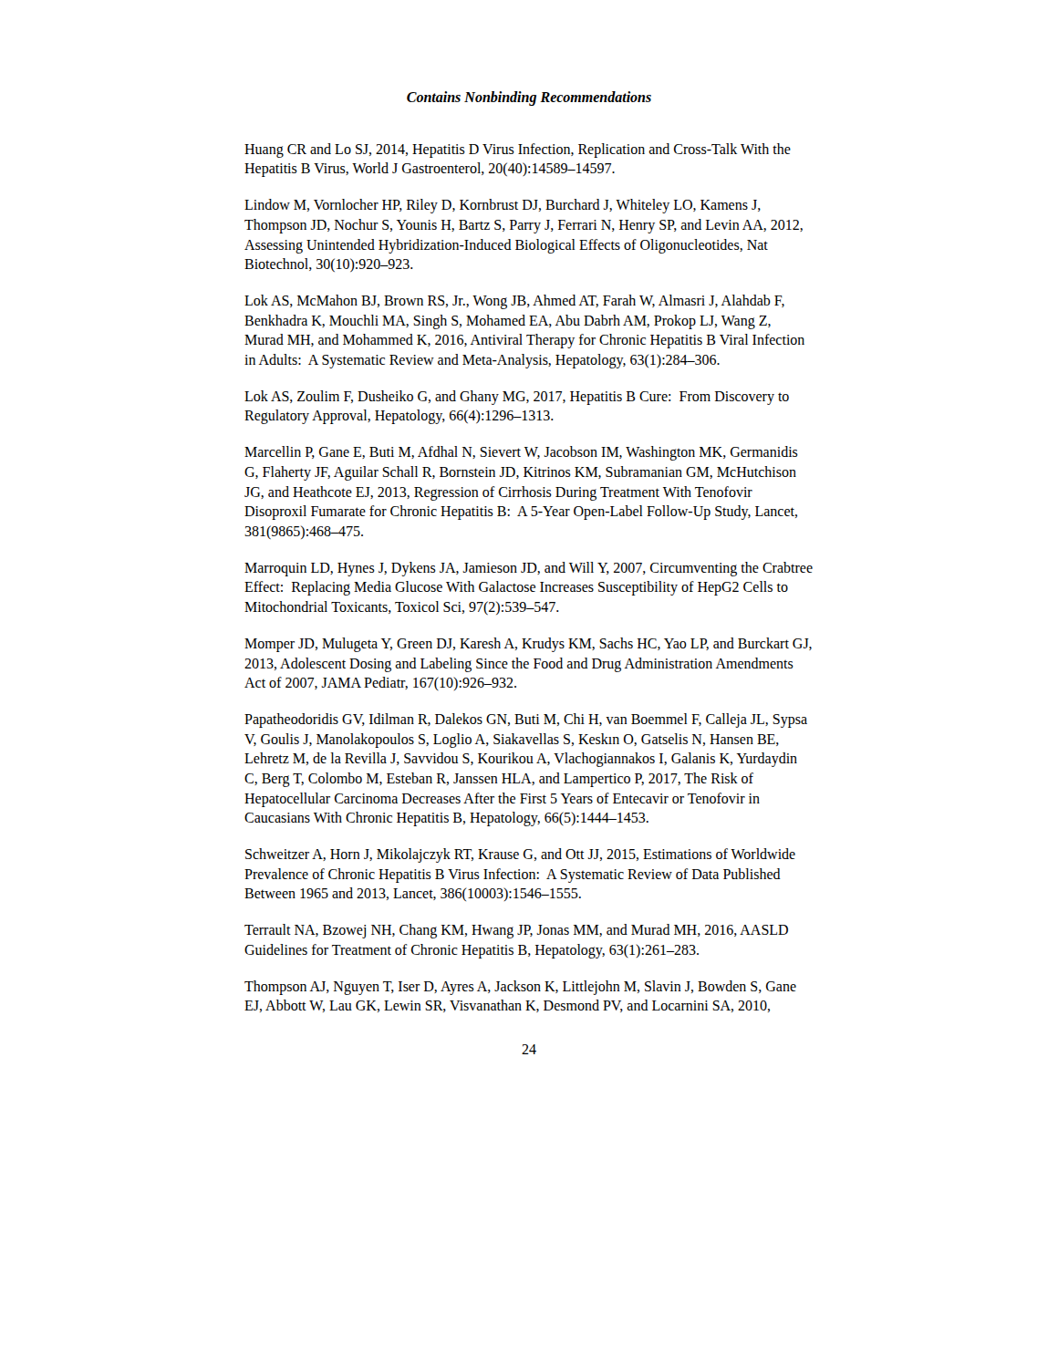Contains Nonbinding Recommendations
Huang CR and Lo SJ, 2014, Hepatitis D Virus Infection, Replication and Cross-Talk With the Hepatitis B Virus, World J Gastroenterol, 20(40):14589–14597.
Lindow M, Vornlocher HP, Riley D, Kornbrust DJ, Burchard J, Whiteley LO, Kamens J, Thompson JD, Nochur S, Younis H, Bartz S, Parry J, Ferrari N, Henry SP, and Levin AA, 2012, Assessing Unintended Hybridization-Induced Biological Effects of Oligonucleotides, Nat Biotechnol, 30(10):920–923.
Lok AS, McMahon BJ, Brown RS, Jr., Wong JB, Ahmed AT, Farah W, Almasri J, Alahdab F, Benkhadra K, Mouchli MA, Singh S, Mohamed EA, Abu Dabrh AM, Prokop LJ, Wang Z, Murad MH, and Mohammed K, 2016, Antiviral Therapy for Chronic Hepatitis B Viral Infection in Adults: A Systematic Review and Meta-Analysis, Hepatology, 63(1):284–306.
Lok AS, Zoulim F, Dusheiko G, and Ghany MG, 2017, Hepatitis B Cure: From Discovery to Regulatory Approval, Hepatology, 66(4):1296–1313.
Marcellin P, Gane E, Buti M, Afdhal N, Sievert W, Jacobson IM, Washington MK, Germanidis G, Flaherty JF, Aguilar Schall R, Bornstein JD, Kitrinos KM, Subramanian GM, McHutchison JG, and Heathcote EJ, 2013, Regression of Cirrhosis During Treatment With Tenofovir Disoproxil Fumarate for Chronic Hepatitis B: A 5-Year Open-Label Follow-Up Study, Lancet, 381(9865):468–475.
Marroquin LD, Hynes J, Dykens JA, Jamieson JD, and Will Y, 2007, Circumventing the Crabtree Effect: Replacing Media Glucose With Galactose Increases Susceptibility of HepG2 Cells to Mitochondrial Toxicants, Toxicol Sci, 97(2):539–547.
Momper JD, Mulugeta Y, Green DJ, Karesh A, Krudys KM, Sachs HC, Yao LP, and Burckart GJ, 2013, Adolescent Dosing and Labeling Since the Food and Drug Administration Amendments Act of 2007, JAMA Pediatr, 167(10):926–932.
Papatheodoridis GV, Idilman R, Dalekos GN, Buti M, Chi H, van Boemmel F, Calleja JL, Sypsa V, Goulis J, Manolakopoulos S, Loglio A, Siakavellas S, Keskın O, Gatselis N, Hansen BE, Lehretz M, de la Revilla J, Savvidou S, Kourikou A, Vlachogiannakos I, Galanis K, Yurdaydin C, Berg T, Colombo M, Esteban R, Janssen HLA, and Lampertico P, 2017, The Risk of Hepatocellular Carcinoma Decreases After the First 5 Years of Entecavir or Tenofovir in Caucasians With Chronic Hepatitis B, Hepatology, 66(5):1444–1453.
Schweitzer A, Horn J, Mikolajczyk RT, Krause G, and Ott JJ, 2015, Estimations of Worldwide Prevalence of Chronic Hepatitis B Virus Infection: A Systematic Review of Data Published Between 1965 and 2013, Lancet, 386(10003):1546–1555.
Terrault NA, Bzowej NH, Chang KM, Hwang JP, Jonas MM, and Murad MH, 2016, AASLD Guidelines for Treatment of Chronic Hepatitis B, Hepatology, 63(1):261–283.
Thompson AJ, Nguyen T, Iser D, Ayres A, Jackson K, Littlejohn M, Slavin J, Bowden S, Gane EJ, Abbott W, Lau GK, Lewin SR, Visvanathan K, Desmond PV, and Locarnini SA, 2010,
24